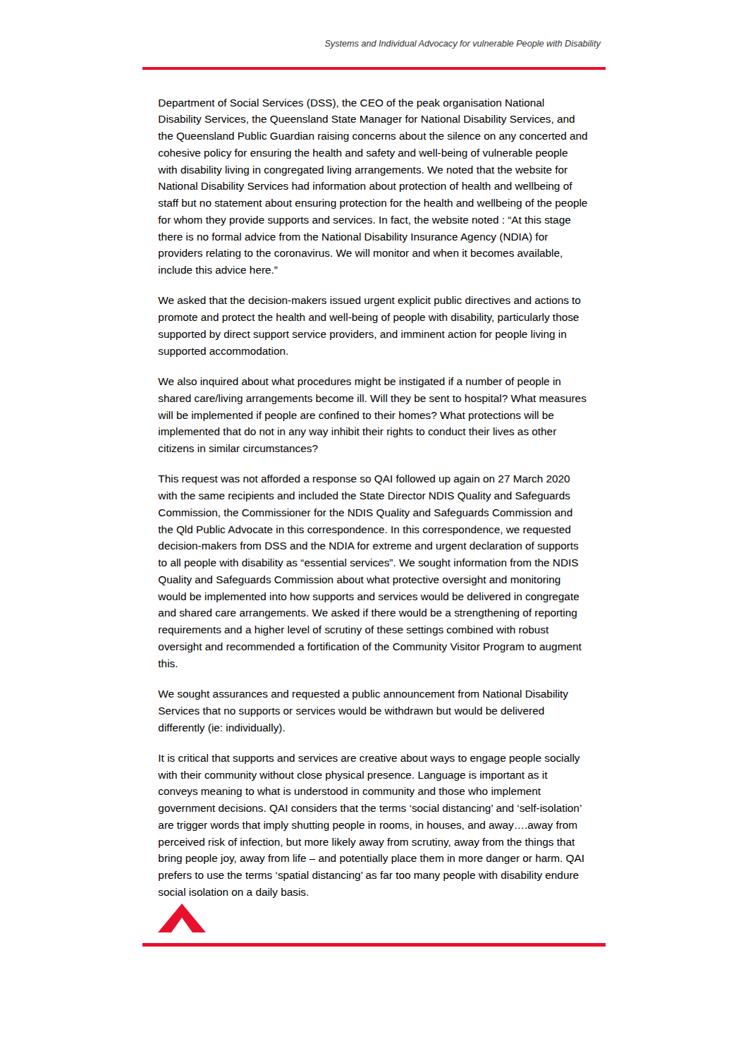Systems and Individual Advocacy for vulnerable People with Disability
Department of Social Services (DSS), the CEO of the peak organisation National Disability Services, the Queensland State Manager for National Disability Services, and the Queensland Public Guardian raising concerns about the silence on any concerted and cohesive policy for ensuring the health and safety and well-being of vulnerable people with disability living in congregated living arrangements. We noted that the website for National Disability Services had information about protection of health and wellbeing of staff but no statement about ensuring protection for the health and wellbeing of the people for whom they provide supports and services. In fact, the website noted : “At this stage there is no formal advice from the National Disability Insurance Agency (NDIA) for providers relating to the coronavirus. We will monitor and when it becomes available, include this advice here.”
We asked that the decision-makers issued urgent explicit public directives and actions to promote and protect the health and well-being of people with disability, particularly those supported by direct support service providers, and imminent action for people living in supported accommodation.
We also inquired about what procedures might be instigated if a number of people in shared care/living arrangements become ill. Will they be sent to hospital? What measures will be implemented if people are confined to their homes? What protections will be implemented that do not in any way inhibit their rights to conduct their lives as other citizens in similar circumstances?
This request was not afforded a response so QAI followed up again on 27 March 2020 with the same recipients and included the State Director NDIS Quality and Safeguards Commission, the Commissioner for the NDIS Quality and Safeguards Commission and the Qld Public Advocate in this correspondence. In this correspondence, we requested decision-makers from DSS and the NDIA for extreme and urgent declaration of supports to all people with disability as “essential services”. We sought information from the NDIS Quality and Safeguards Commission about what protective oversight and monitoring would be implemented into how supports and services would be delivered in congregate and shared care arrangements. We asked if there would be a strengthening of reporting requirements and a higher level of scrutiny of these settings combined with robust oversight and recommended a fortification of the Community Visitor Program to augment this.
We sought assurances and requested a public announcement from National Disability Services that no supports or services would be withdrawn but would be delivered differently (ie: individually).
It is critical that supports and services are creative about ways to engage people socially with their community without close physical presence. Language is important as it conveys meaning to what is understood in community and those who implement government decisions. QAI considers that the terms ‘social distancing’ and ‘self-isolation’ are trigger words that imply shutting people in rooms, in houses, and away….away from perceived risk of infection, but more likely away from scrutiny, away from the things that bring people joy, away from life – and potentially place them in more danger or harm. QAI prefers to use the terms ‘spatial distancing’ as far too many people with disability endure social isolation on a daily basis.